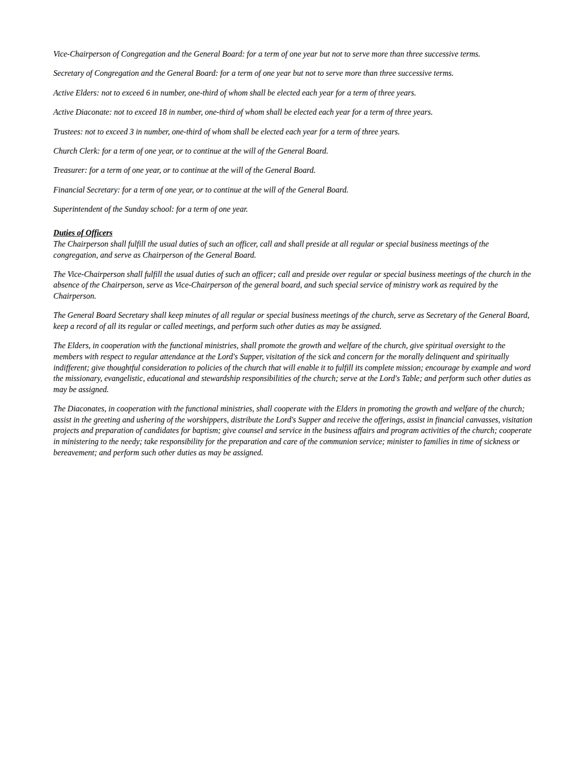Vice-Chairperson of Congregation and the General Board: for a term of one year but not to serve more than three successive terms.
Secretary of Congregation and the General Board: for a term of one year but not to serve more than three successive terms.
Active Elders: not to exceed 6 in number, one-third of whom shall be elected each year for a term of three years.
Active Diaconate: not to exceed 18 in number, one-third of whom shall be elected each year for a term of three years.
Trustees: not to exceed 3 in number, one-third of whom shall be elected each year for a term of three years.
Church Clerk: for a term of one year, or to continue at the will of the General Board.
Treasurer: for a term of one year, or to continue at the will of the General Board.
Financial Secretary: for a term of one year, or to continue at the will of the General Board.
Superintendent of the Sunday school: for a term of one year.
Duties of Officers
The Chairperson shall fulfill the usual duties of such an officer, call and shall preside at all regular or special business meetings of the congregation, and serve as Chairperson of the General Board.
The Vice-Chairperson shall fulfill the usual duties of such an officer; call and preside over regular or special business meetings of the church in the absence of the Chairperson, serve as Vice-Chairperson of the general board, and such special service of ministry work as required by the Chairperson.
The General Board Secretary shall keep minutes of all regular or special business meetings of the church, serve as Secretary of the General Board, keep a record of all its regular or called meetings, and perform such other duties as may be assigned.
The Elders, in cooperation with the functional ministries, shall promote the growth and welfare of the church, give spiritual oversight to the members with respect to regular attendance at the Lord's Supper, visitation of the sick and concern for the morally delinquent and spiritually indifferent; give thoughtful consideration to policies of the church that will enable it to fulfill its complete mission; encourage by example and word the missionary, evangelistic, educational and stewardship responsibilities of the church; serve at the Lord's Table; and perform such other duties as may be assigned.
The Diaconates, in cooperation with the functional ministries, shall cooperate with the Elders in promoting the growth and welfare of the church; assist in the greeting and ushering of the worshippers, distribute the Lord's Supper and receive the offerings, assist in financial canvasses, visitation projects and preparation of candidates for baptism; give counsel and service in the business affairs and program activities of the church; cooperate in ministering to the needy; take responsibility for the preparation and care of the communion service; minister to families in time of sickness or bereavement; and perform such other duties as may be assigned.